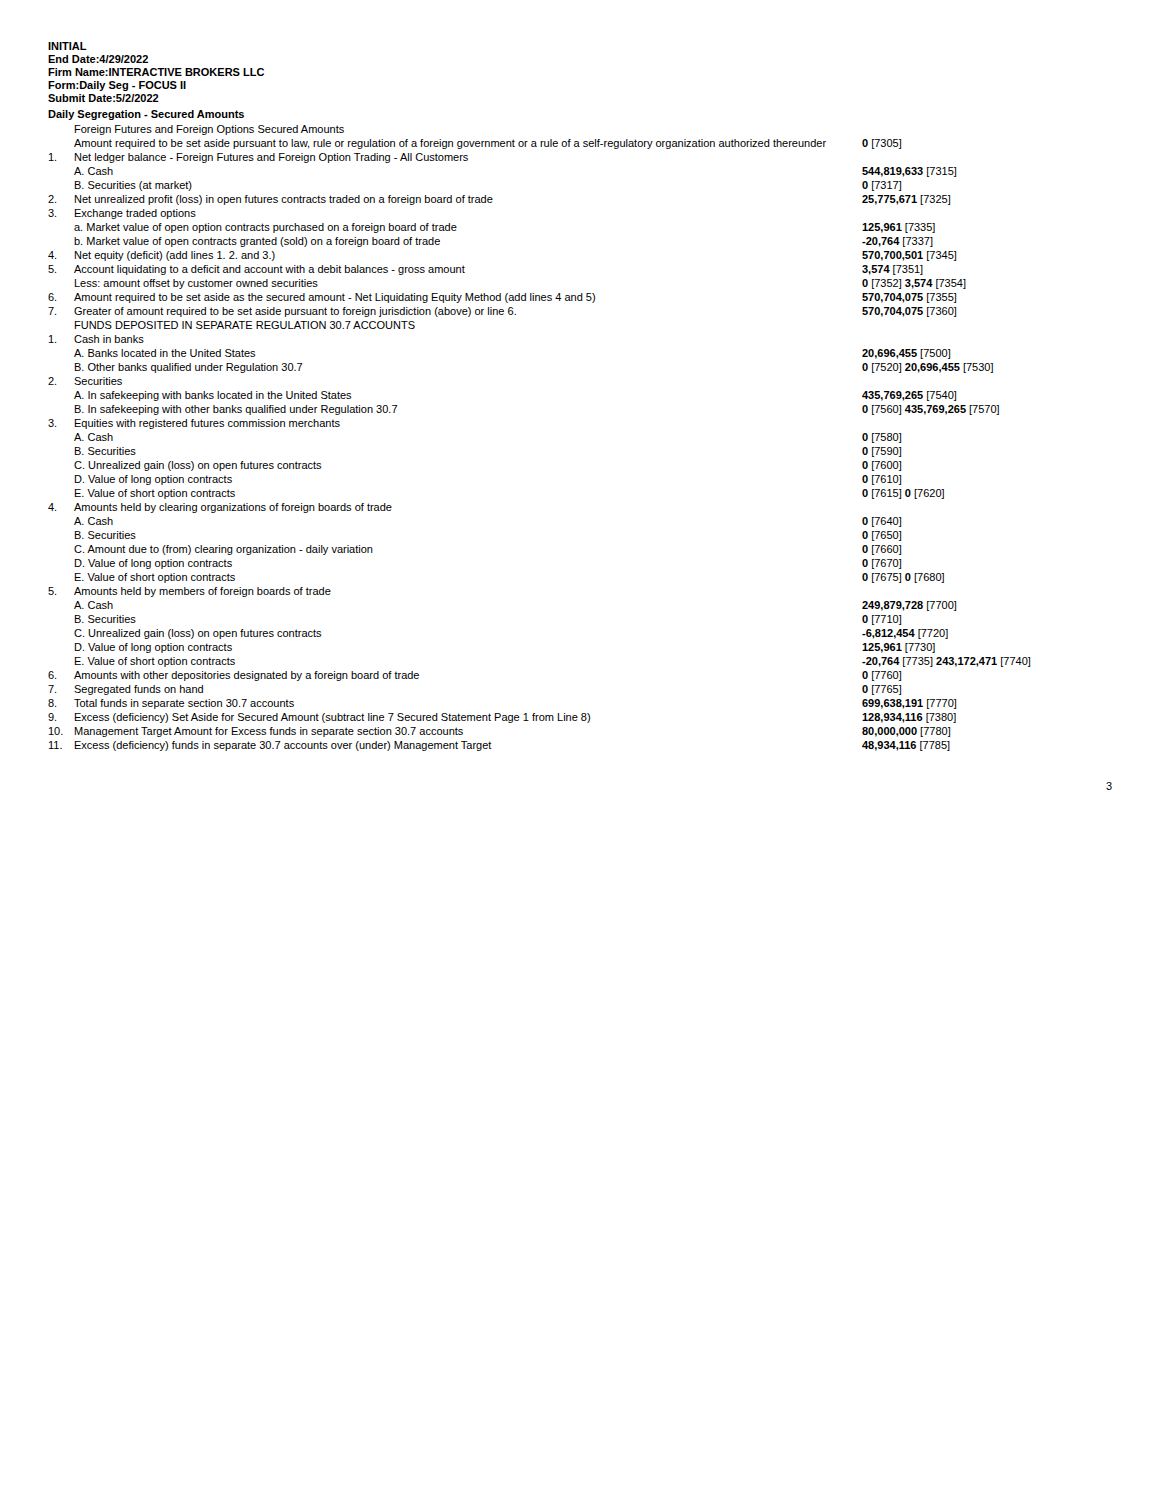INITIAL
End Date:4/29/2022
Firm Name:INTERACTIVE BROKERS LLC
Form:Daily Seg - FOCUS II
Submit Date:5/2/2022
Daily Segregation - Secured Amounts
| | Foreign Futures and Foreign Options Secured Amounts | |
| | Amount required to be set aside pursuant to law, rule or regulation of a foreign government or a rule of a self-regulatory organization authorized thereunder | 0 [7305] |
| 1. | Net ledger balance - Foreign Futures and Foreign Option Trading - All Customers | |
| | A. Cash | 544,819,633 [7315] |
| | B. Securities (at market) | 0 [7317] |
| 2. | Net unrealized profit (loss) in open futures contracts traded on a foreign board of trade | 25,775,671 [7325] |
| 3. | Exchange traded options | |
| | a. Market value of open option contracts purchased on a foreign board of trade | 125,961 [7335] |
| | b. Market value of open contracts granted (sold) on a foreign board of trade | -20,764 [7337] |
| 4. | Net equity (deficit) (add lines 1. 2. and 3.) | 570,700,501 [7345] |
| 5. | Account liquidating to a deficit and account with a debit balances - gross amount | 3,574 [7351] |
| | Less: amount offset by customer owned securities | 0 [7352] 3,574 [7354] |
| 6. | Amount required to be set aside as the secured amount - Net Liquidating Equity Method (add lines 4 and 5) | 570,704,075 [7355] |
| 7. | Greater of amount required to be set aside pursuant to foreign jurisdiction (above) or line 6. | 570,704,075 [7360] |
| | FUNDS DEPOSITED IN SEPARATE REGULATION 30.7 ACCOUNTS | |
| 1. | Cash in banks | |
| | A. Banks located in the United States | 20,696,455 [7500] |
| | B. Other banks qualified under Regulation 30.7 | 0 [7520] 20,696,455 [7530] |
| 2. | Securities | |
| | A. In safekeeping with banks located in the United States | 435,769,265 [7540] |
| | B. In safekeeping with other banks qualified under Regulation 30.7 | 0 [7560] 435,769,265 [7570] |
| 3. | Equities with registered futures commission merchants | |
| | A. Cash | 0 [7580] |
| | B. Securities | 0 [7590] |
| | C. Unrealized gain (loss) on open futures contracts | 0 [7600] |
| | D. Value of long option contracts | 0 [7610] |
| | E. Value of short option contracts | 0 [7615] 0 [7620] |
| 4. | Amounts held by clearing organizations of foreign boards of trade | |
| | A. Cash | 0 [7640] |
| | B. Securities | 0 [7650] |
| | C. Amount due to (from) clearing organization - daily variation | 0 [7660] |
| | D. Value of long option contracts | 0 [7670] |
| | E. Value of short option contracts | 0 [7675] 0 [7680] |
| 5. | Amounts held by members of foreign boards of trade | |
| | A. Cash | 249,879,728 [7700] |
| | B. Securities | 0 [7710] |
| | C. Unrealized gain (loss) on open futures contracts | -6,812,454 [7720] |
| | D. Value of long option contracts | 125,961 [7730] |
| | E. Value of short option contracts | -20,764 [7735] 243,172,471 [7740] |
| 6. | Amounts with other depositories designated by a foreign board of trade | 0 [7760] |
| 7. | Segregated funds on hand | 0 [7765] |
| 8. | Total funds in separate section 30.7 accounts | 699,638,191 [7770] |
| 9. | Excess (deficiency) Set Aside for Secured Amount (subtract line 7 Secured Statement Page 1 from Line 8) | 128,934,116 [7380] |
| 10. | Management Target Amount for Excess funds in separate section 30.7 accounts | 80,000,000 [7780] |
| 11. | Excess (deficiency) funds in separate 30.7 accounts over (under) Management Target | 48,934,116 [7785] |
3